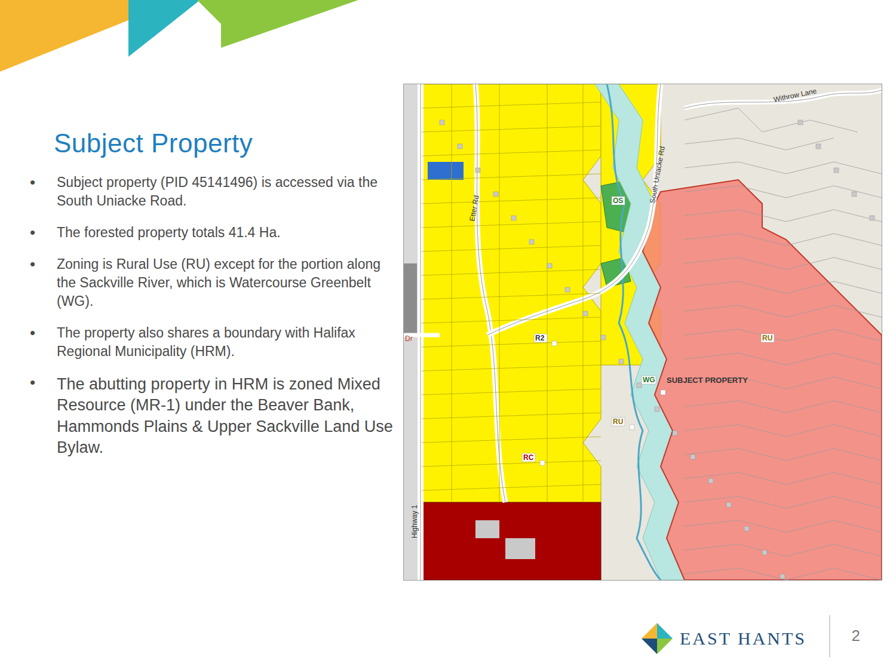Subject Property
Subject property (PID 45141496) is accessed via the South Uniacke Road.
The forested property totals 41.4 Ha.
Zoning is Rural Use (RU) except for the portion along the Sackville River, which is Watercourse Greenbelt (WG).
The property also shares a boundary with Halifax Regional Municipality (HRM).
The abutting property in HRM is zoned Mixed Resource (MR-1) under the Beaver Bank, Hammonds Plains & Upper Sackville Land Use Bylaw.
Withrow Lane Etter Rd South Uniacke Rd Highway 1 Dr OS R2 RU WG RU RC SUBJECT PROPERTY
EAST HANTS
2